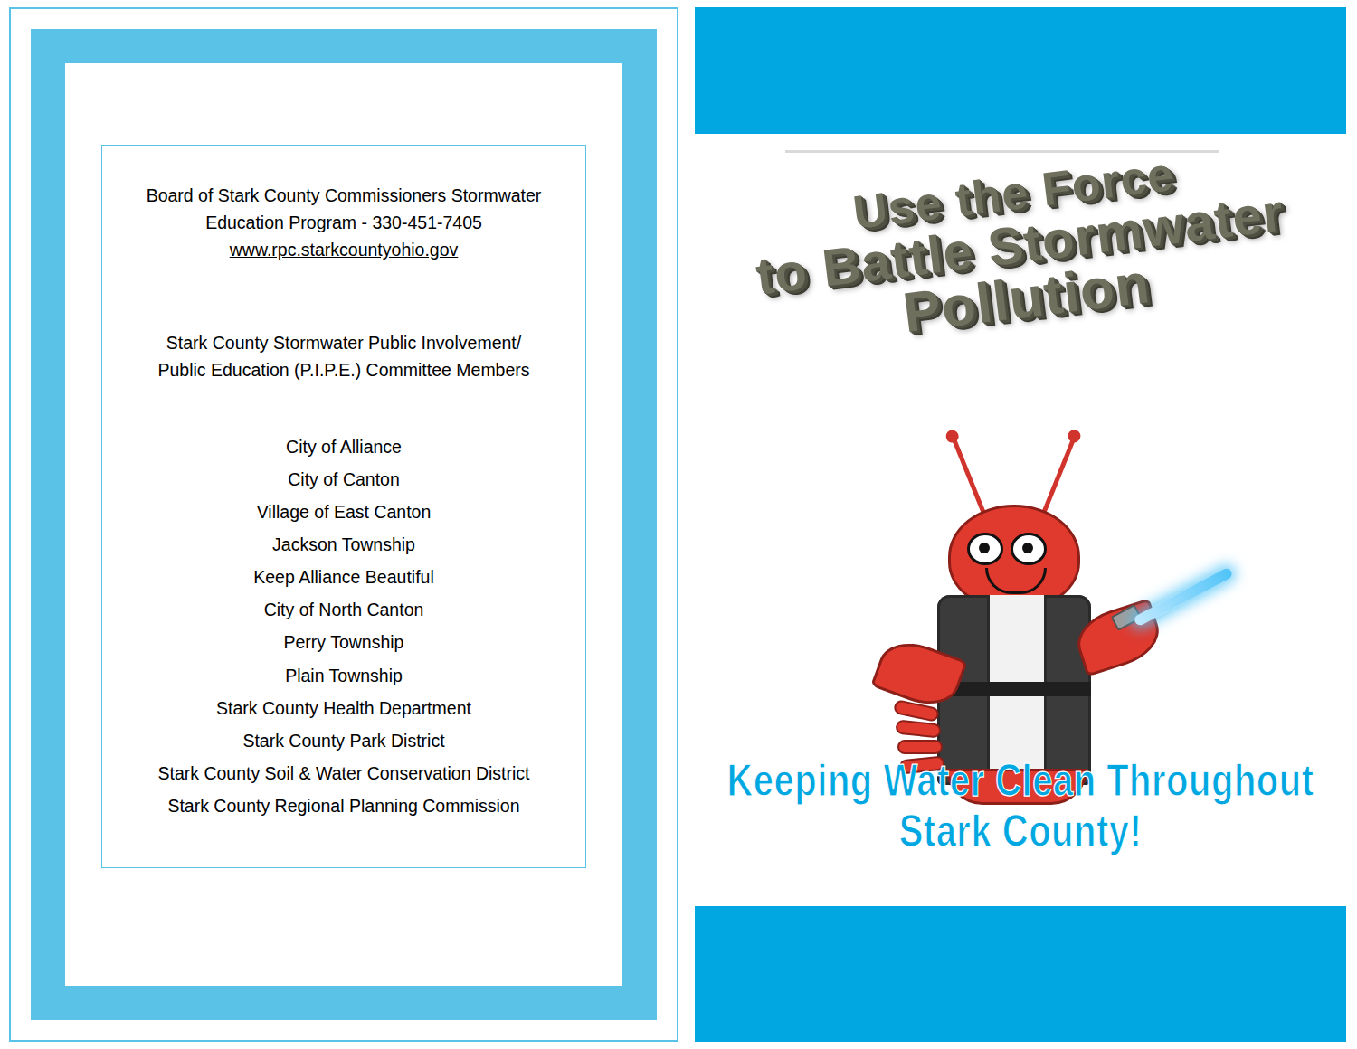Board of Stark County Commissioners Stormwater
Education Program - 330-451-7405
www.rpc.starkcountyohio.gov
Stark County Stormwater Public Involvement/
Public Education (P.I.P.E.) Committee Members
City of Alliance
City of Canton
Village of East Canton
Jackson Township
Keep Alliance Beautiful
City of North Canton
Perry Township
Plain Township
Stark County Health Department
Stark County Park District
Stark County Soil & Water Conservation District
Stark County Regional Planning Commission
Use the Force to Battle Stormwater Pollution
Keeping Water Clean Throughout Stark County!